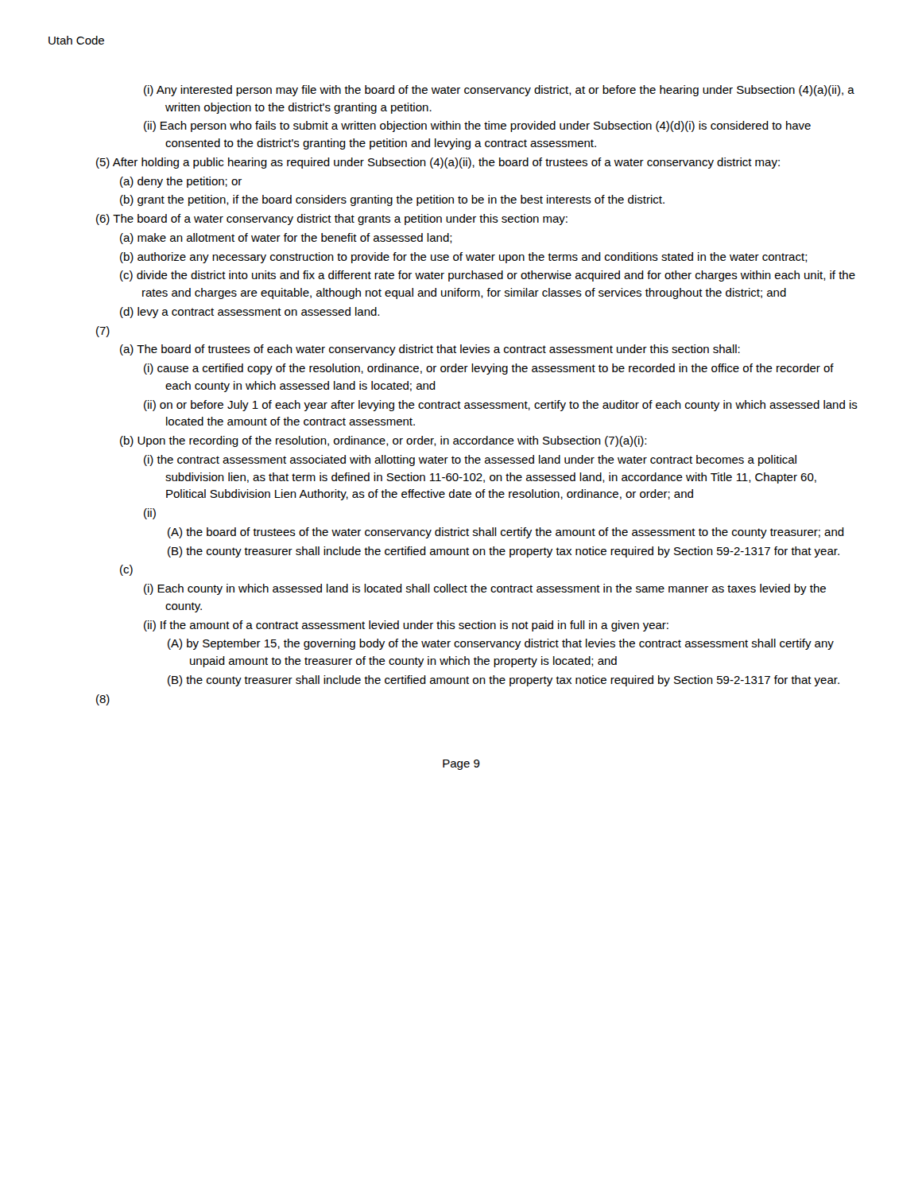Utah Code
(i) Any interested person may file with the board of the water conservancy district, at or before the hearing under Subsection (4)(a)(ii), a written objection to the district's granting a petition.
(ii) Each person who fails to submit a written objection within the time provided under Subsection (4)(d)(i) is considered to have consented to the district's granting the petition and levying a contract assessment.
(5) After holding a public hearing as required under Subsection (4)(a)(ii), the board of trustees of a water conservancy district may:
(a) deny the petition; or
(b) grant the petition, if the board considers granting the petition to be in the best interests of the district.
(6) The board of a water conservancy district that grants a petition under this section may:
(a) make an allotment of water for the benefit of assessed land;
(b) authorize any necessary construction to provide for the use of water upon the terms and conditions stated in the water contract;
(c) divide the district into units and fix a different rate for water purchased or otherwise acquired and for other charges within each unit, if the rates and charges are equitable, although not equal and uniform, for similar classes of services throughout the district; and
(d) levy a contract assessment on assessed land.
(7)
(a) The board of trustees of each water conservancy district that levies a contract assessment under this section shall:
(i) cause a certified copy of the resolution, ordinance, or order levying the assessment to be recorded in the office of the recorder of each county in which assessed land is located; and
(ii) on or before July 1 of each year after levying the contract assessment, certify to the auditor of each county in which assessed land is located the amount of the contract assessment.
(b) Upon the recording of the resolution, ordinance, or order, in accordance with Subsection (7)(a)(i):
(i) the contract assessment associated with allotting water to the assessed land under the water contract becomes a political subdivision lien, as that term is defined in Section 11-60-102, on the assessed land, in accordance with Title 11, Chapter 60, Political Subdivision Lien Authority, as of the effective date of the resolution, ordinance, or order; and
(ii)
(A) the board of trustees of the water conservancy district shall certify the amount of the assessment to the county treasurer; and
(B) the county treasurer shall include the certified amount on the property tax notice required by Section 59-2-1317 for that year.
(c)
(i) Each county in which assessed land is located shall collect the contract assessment in the same manner as taxes levied by the county.
(ii) If the amount of a contract assessment levied under this section is not paid in full in a given year:
(A) by September 15, the governing body of the water conservancy district that levies the contract assessment shall certify any unpaid amount to the treasurer of the county in which the property is located; and
(B) the county treasurer shall include the certified amount on the property tax notice required by Section 59-2-1317 for that year.
(8)
Page 9